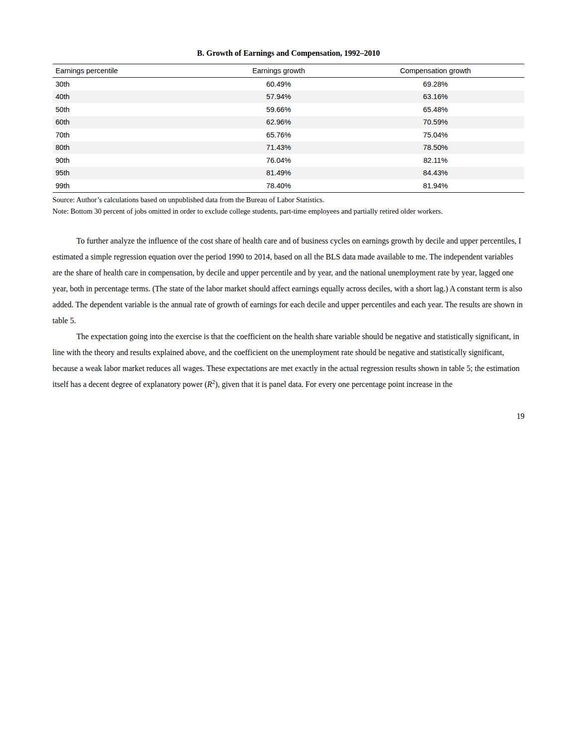B. Growth of Earnings and Compensation, 1992–2010
| Earnings percentile | Earnings growth | Compensation growth |
| --- | --- | --- |
| 30th | 60.49% | 69.28% |
| 40th | 57.94% | 63.16% |
| 50th | 59.66% | 65.48% |
| 60th | 62.96% | 70.59% |
| 70th | 65.76% | 75.04% |
| 80th | 71.43% | 78.50% |
| 90th | 76.04% | 82.11% |
| 95th | 81.49% | 84.43% |
| 99th | 78.40% | 81.94% |
Source: Author’s calculations based on unpublished data from the Bureau of Labor Statistics.
Note: Bottom 30 percent of jobs omitted in order to exclude college students, part-time employees and partially retired older workers.
To further analyze the influence of the cost share of health care and of business cycles on earnings growth by decile and upper percentiles, I estimated a simple regression equation over the period 1990 to 2014, based on all the BLS data made available to me. The independent variables are the share of health care in compensation, by decile and upper percentile and by year, and the national unemployment rate by year, lagged one year, both in percentage terms. (The state of the labor market should affect earnings equally across deciles, with a short lag.) A constant term is also added. The dependent variable is the annual rate of growth of earnings for each decile and upper percentiles and each year. The results are shown in table 5.
The expectation going into the exercise is that the coefficient on the health share variable should be negative and statistically significant, in line with the theory and results explained above, and the coefficient on the unemployment rate should be negative and statistically significant, because a weak labor market reduces all wages. These expectations are met exactly in the actual regression results shown in table 5; the estimation itself has a decent degree of explanatory power (R2), given that it is panel data. For every one percentage point increase in the
19